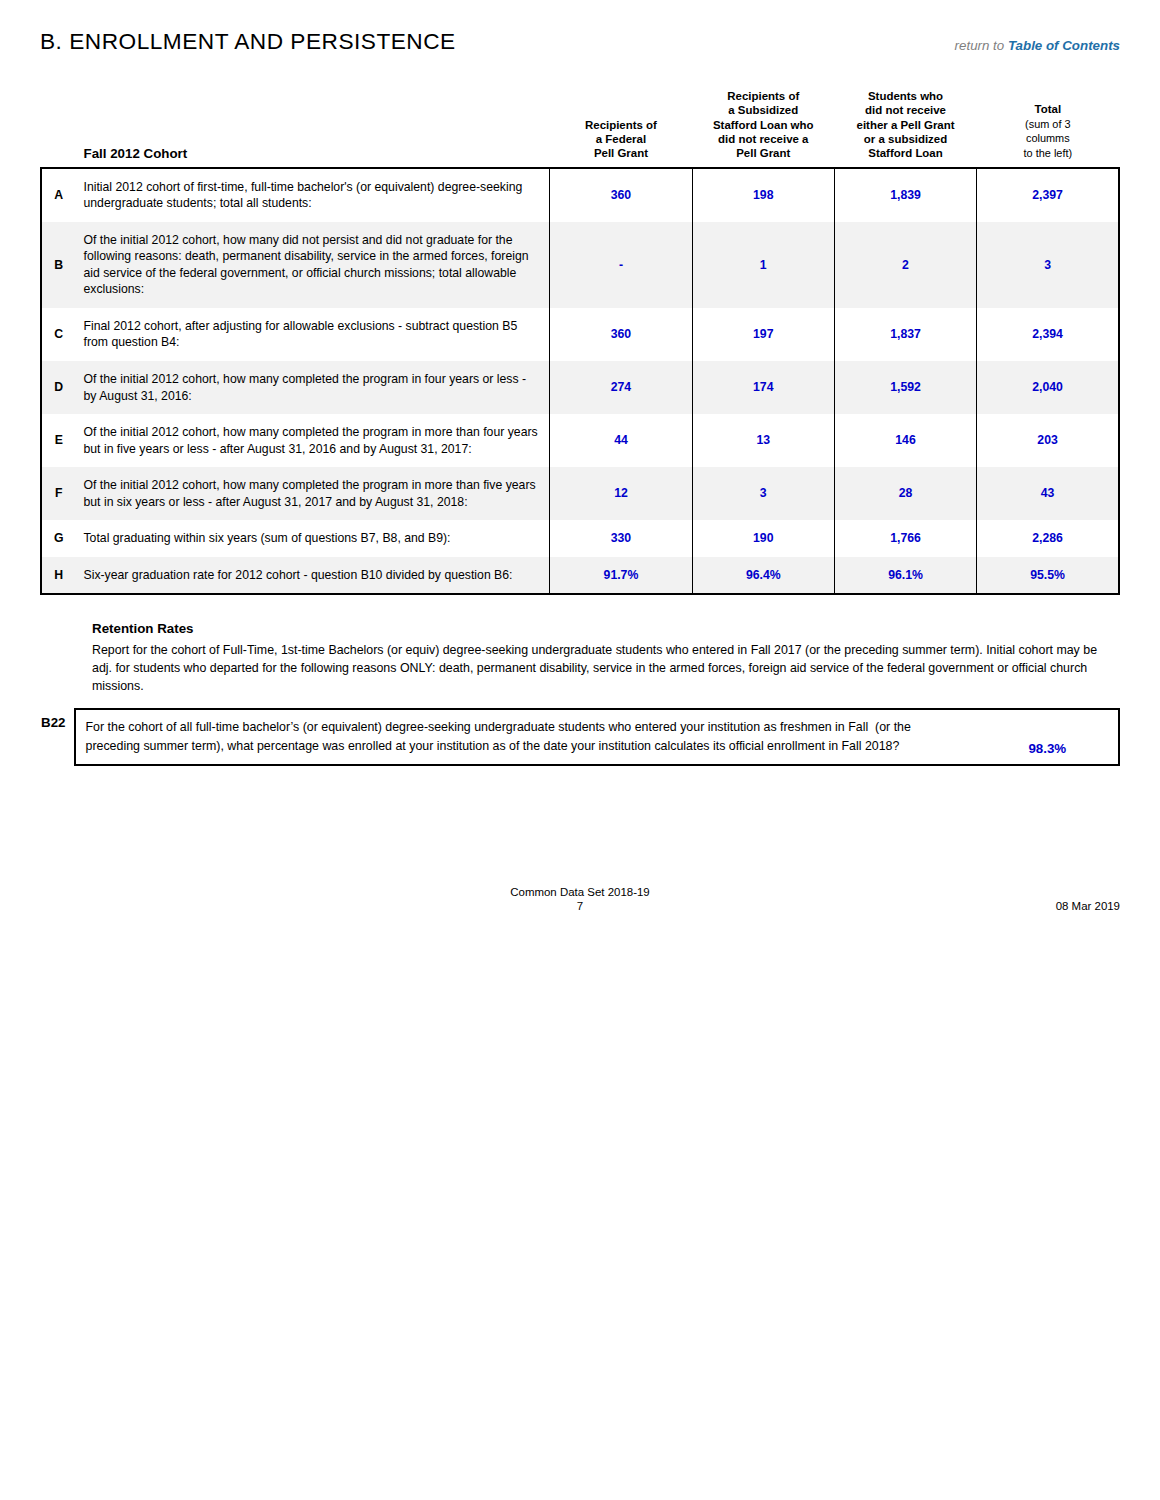return to Table of Contents
B. ENROLLMENT AND PERSISTENCE
| | Fall 2012 Cohort | Recipients of a Federal Pell Grant | Recipients of a Subsidized Stafford Loan who did not receive a Pell Grant | Students who did not receive either a Pell Grant or a subsidized Stafford Loan | Total (sum of 3 columms to the left) |
| --- | --- | --- | --- | --- | --- |
| A | Initial 2012 cohort of first-time, full-time bachelor's (or equivalent) degree-seeking undergraduate students; total all students: | 360 | 198 | 1,839 | 2,397 |
| B | Of the initial 2012 cohort, how many did not persist and did not graduate for the following reasons: death, permanent disability, service in the armed forces, foreign aid service of the federal government, or official church missions; total allowable exclusions: | - | 1 | 2 | 3 |
| C | Final 2012 cohort, after adjusting for allowable exclusions - subtract question B5 from question B4: | 360 | 197 | 1,837 | 2,394 |
| D | Of the initial 2012 cohort, how many completed the program in four years or less - by August 31, 2016: | 274 | 174 | 1,592 | 2,040 |
| E | Of the initial 2012 cohort, how many completed the program in more than four years but in five years or less - after August 31, 2016 and by August 31, 2017: | 44 | 13 | 146 | 203 |
| F | Of the initial 2012 cohort, how many completed the program in more than five years but in six years or less - after August 31, 2017 and by August 31, 2018: | 12 | 3 | 28 | 43 |
| G | Total graduating within six years (sum of questions B7, B8, and B9): | 330 | 190 | 1,766 | 2,286 |
| H | Six-year graduation rate for 2012 cohort - question B10 divided by question B6: | 91.7% | 96.4% | 96.1% | 95.5% |
Retention Rates
Report for the cohort of Full-Time, 1st-time Bachelors (or equiv) degree-seeking undergraduate students who entered in Fall 2017 (or the preceding summer term). Initial cohort may be adj. for students who departed for the following reasons ONLY: death, permanent disability, service in the armed forces, foreign aid service of the federal government or official church missions.
| B22 | For the cohort of all full-time bachelor’s (or equivalent) degree-seeking undergraduate students who entered your institution as freshmen in Fall (or the preceding summer term), what percentage was enrolled at your institution as of the date your institution calculates its official enrollment in Fall 2018? | 98.3% |
Common Data Set 2018-19
7
08 Mar 2019